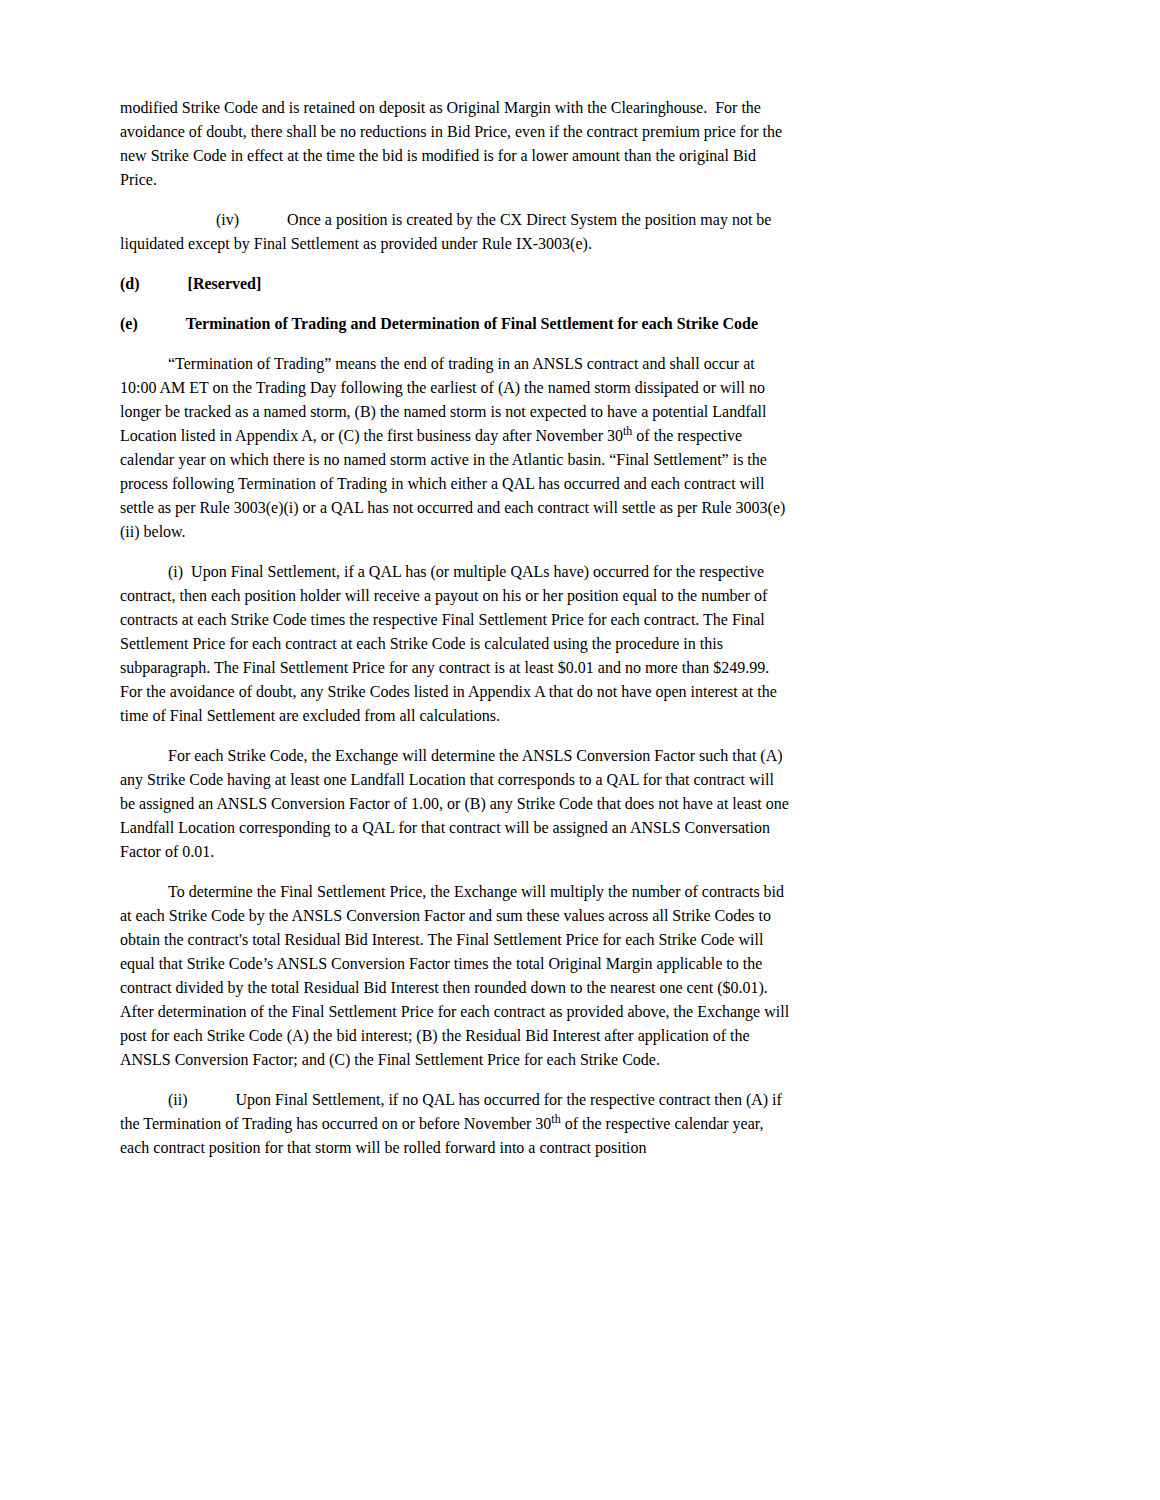modified Strike Code and is retained on deposit as Original Margin with the Clearinghouse. For the avoidance of doubt, there shall be no reductions in Bid Price, even if the contract premium price for the new Strike Code in effect at the time the bid is modified is for a lower amount than the original Bid Price.
(iv) Once a position is created by the CX Direct System the position may not be liquidated except by Final Settlement as provided under Rule IX-3003(e).
(d) [Reserved]
(e) Termination of Trading and Determination of Final Settlement for each Strike Code
“Termination of Trading” means the end of trading in an ANSLS contract and shall occur at 10:00 AM ET on the Trading Day following the earliest of (A) the named storm dissipated or will no longer be tracked as a named storm, (B) the named storm is not expected to have a potential Landfall Location listed in Appendix A, or (C) the first business day after November 30th of the respective calendar year on which there is no named storm active in the Atlantic basin. “Final Settlement” is the process following Termination of Trading in which either a QAL has occurred and each contract will settle as per Rule 3003(e)(i) or a QAL has not occurred and each contract will settle as per Rule 3003(e)(ii) below.
(i) Upon Final Settlement, if a QAL has (or multiple QALs have) occurred for the respective contract, then each position holder will receive a payout on his or her position equal to the number of contracts at each Strike Code times the respective Final Settlement Price for each contract. The Final Settlement Price for each contract at each Strike Code is calculated using the procedure in this subparagraph. The Final Settlement Price for any contract is at least $0.01 and no more than $249.99. For the avoidance of doubt, any Strike Codes listed in Appendix A that do not have open interest at the time of Final Settlement are excluded from all calculations.
For each Strike Code, the Exchange will determine the ANSLS Conversion Factor such that (A) any Strike Code having at least one Landfall Location that corresponds to a QAL for that contract will be assigned an ANSLS Conversion Factor of 1.00, or (B) any Strike Code that does not have at least one Landfall Location corresponding to a QAL for that contract will be assigned an ANSLS Conversation Factor of 0.01.
To determine the Final Settlement Price, the Exchange will multiply the number of contracts bid at each Strike Code by the ANSLS Conversion Factor and sum these values across all Strike Codes to obtain the contract's total Residual Bid Interest. The Final Settlement Price for each Strike Code will equal that Strike Code’s ANSLS Conversion Factor times the total Original Margin applicable to the contract divided by the total Residual Bid Interest then rounded down to the nearest one cent ($0.01). After determination of the Final Settlement Price for each contract as provided above, the Exchange will post for each Strike Code (A) the bid interest; (B) the Residual Bid Interest after application of the ANSLS Conversion Factor; and (C) the Final Settlement Price for each Strike Code.
(ii) Upon Final Settlement, if no QAL has occurred for the respective contract then (A) if the Termination of Trading has occurred on or before November 30th of the respective calendar year, each contract position for that storm will be rolled forward into a contract position